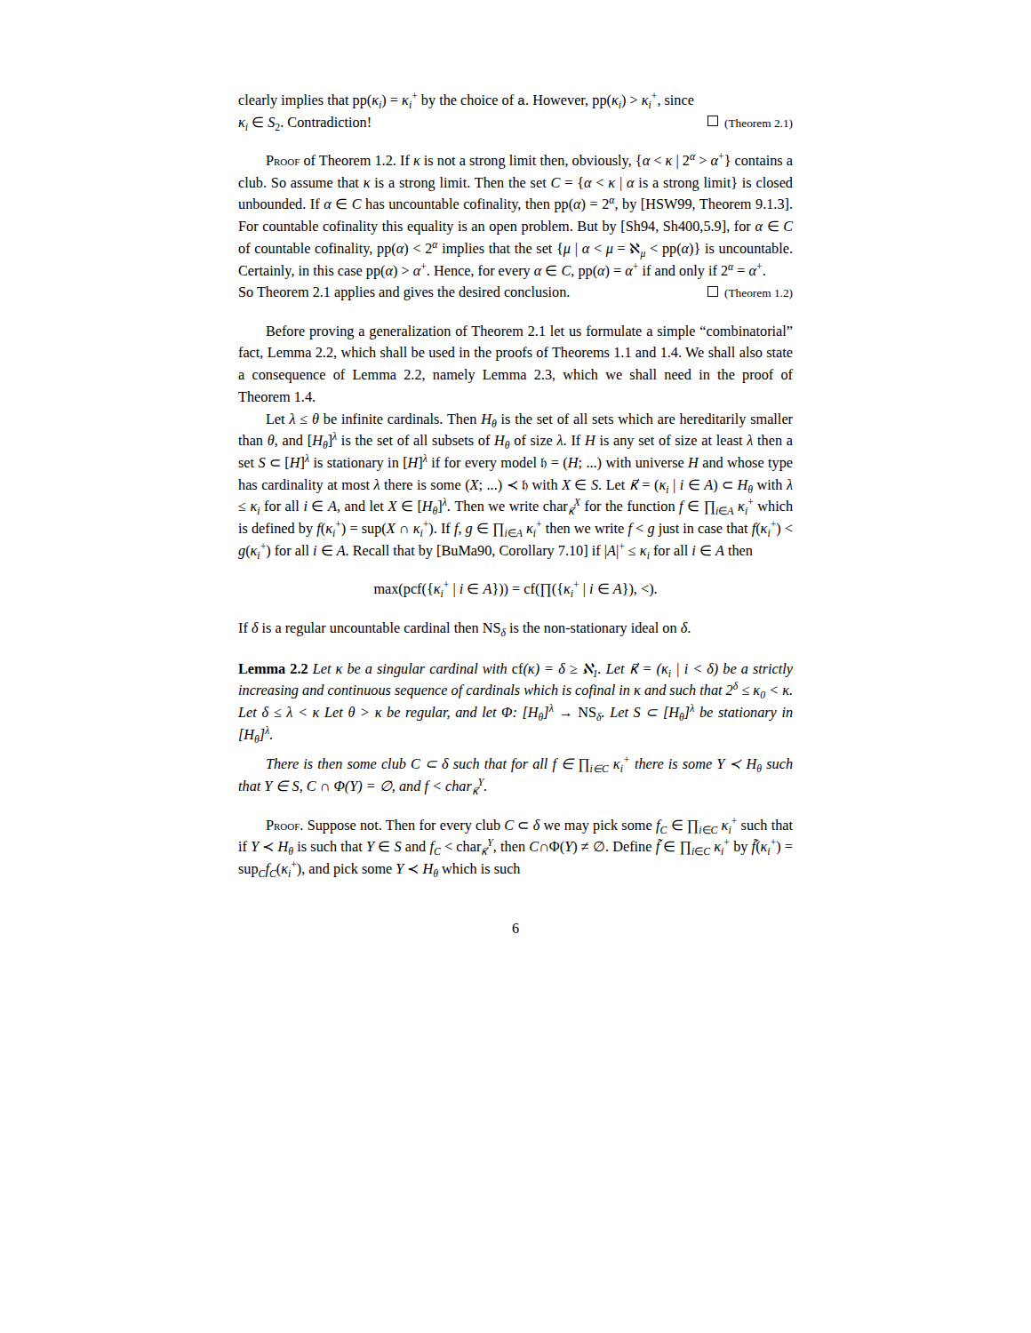clearly implies that pp(κi) = κi+ by the choice of a. However, pp(κi) > κi+, since
(Theorem 2.1) κi ∈ S2. Contradiction!
Proof of Theorem 1.2. If κ is not a strong limit then, obviously, {α < κ | 2α > α+} contains a club. So assume that κ is a strong limit. Then the set C = {α < κ | α is a strong limit} is closed unbounded. If α ∈ C has uncountable cofinality, then pp(α) = 2α, by [HSW99, Theorem 9.1.3]. For countable cofinality this equality is an open problem. But by [Sh94, Sh400,5.9], for α ∈ C of countable cofinality, pp(α) < 2α implies that the set {μ | α < μ = ℵμ < pp(α)} is uncountable. Certainly, in this case pp(α) > α+. Hence, for every α ∈ C, pp(α) = α+ if and only if 2α = α+.
(Theorem 1.2) So Theorem 2.1 applies and gives the desired conclusion.
Before proving a generalization of Theorem 2.1 let us formulate a simple “combinatorial” fact, Lemma 2.2, which shall be used in the proofs of Theorems 1.1 and 1.4. We shall also state a consequence of Lemma 2.2, namely Lemma 2.3, which we shall need in the proof of Theorem 1.4.
Let λ ≤ θ be infinite cardinals. Then Hθ is the set of all sets which are hereditarily smaller than θ, and [Hθ]λ is the set of all subsets of Hθ of size λ. If H is any set of size at least λ then a set S ⊂ [H]λ is stationary in [H]λ if for every model 𝔥 = (H; ...) with universe H and whose type has cardinality at most λ there is some (X; ...) ≺ 𝔥 with X ∈ S. Let κ⃗ = (κi | i ∈ A) ⊂ Hθ with λ ≤ κi for all i ∈ A, and let X ∈ [Hθ]λ. Then we write charκ⃗X for the function f ∈ ∏i∈A κi+ which is defined by f(κi+) = sup(X ∩ κi+). If f, g ∈ ∏i∈A κi+ then we write f < g just in case that f(κi+) < g(κi+) for all i ∈ A. Recall that by [BuMa90, Corollary 7.10] if |A|+ ≤ κi for all i ∈ A then
max(pcf({κi+ | i ∈ A})) = cf(∏({κi+ | i ∈ A}), <).
If δ is a regular uncountable cardinal then NSδ is the non-stationary ideal on δ.
Lemma 2.2 Let κ be a singular cardinal with cf(κ) = δ ≥ ℵ1. Let κ⃗ = (κi | i < δ) be a strictly increasing and continuous sequence of cardinals which is cofinal in κ and such that 2δ ≤ κ0 < κ. Let δ ≤ λ < κ Let θ > κ be regular, and let Φ: [Hθ]λ → NSδ. Let S ⊂ [Hθ]λ be stationary in [Hθ]λ.
There is then some club C ⊂ δ such that for all f ∈ ∏i∈C κi+ there is some Y ≺ Hθ such that Y ∈ S, C ∩ Φ(Y) = ∅, and f < charκ⃗Y.
Proof. Suppose not. Then for every club C ⊂ δ we may pick some fC ∈ ∏i∈C κi+ such that if Y ≺ Hθ is such that Y ∈ S and fC < charκ⃗Y, then C∩Φ(Y) ≠ ∅. Define f̃ ∈ ∏i∈C κi+ by f̃(κi+) = supCfC(κi+), and pick some Y ≺ Hθ which is such
6